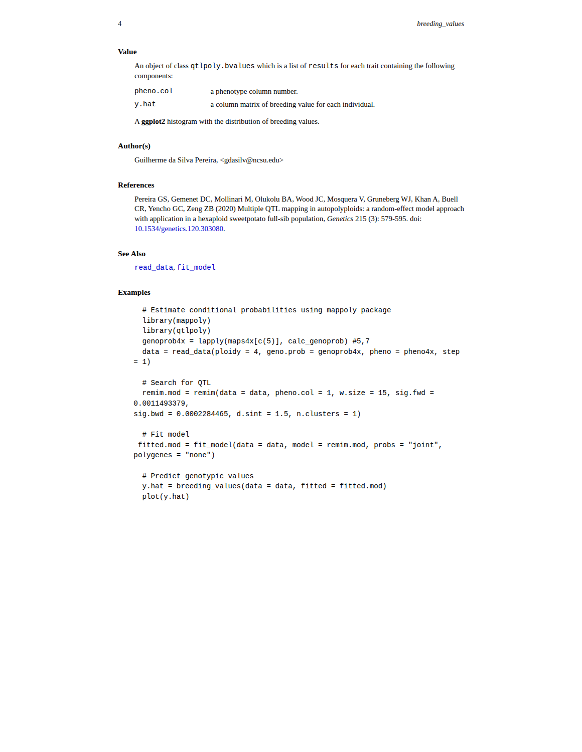4 breeding_values
Value
An object of class qtlpoly.bvalues which is a list of results for each trait containing the following components:
pheno.col
a phenotype column number.
y.hat
a column matrix of breeding value for each individual.
A ggplot2 histogram with the distribution of breeding values.
Author(s)
Guilherme da Silva Pereira, <gdasilv@ncsu.edu>
References
Pereira GS, Gemenet DC, Mollinari M, Olukolu BA, Wood JC, Mosquera V, Gruneberg WJ, Khan A, Buell CR, Yencho GC, Zeng ZB (2020) Multiple QTL mapping in autopolyploids: a random-effect model approach with application in a hexaploid sweetpotato full-sib population, Genetics 215 (3): 579-595. doi: 10.1534/genetics.120.303080.
See Also
read_data, fit_model
Examples
  # Estimate conditional probabilities using mappoly package
  library(mappoly)
  library(qtlpoly)
  genoprob4x = lapply(maps4x[c(5)], calc_genoprob) #5,7
  data = read_data(ploidy = 4, geno.prob = genoprob4x, pheno = pheno4x, step = 1)

  # Search for QTL
  remim.mod = remim(data = data, pheno.col = 1, w.size = 15, sig.fwd = 0.0011493379,
sig.bwd = 0.0002284465, d.sint = 1.5, n.clusters = 1)

  # Fit model
 fitted.mod = fit_model(data = data, model = remim.mod, probs = "joint", polygenes = "none")

  # Predict genotypic values
  y.hat = breeding_values(data = data, fitted = fitted.mod)
  plot(y.hat)